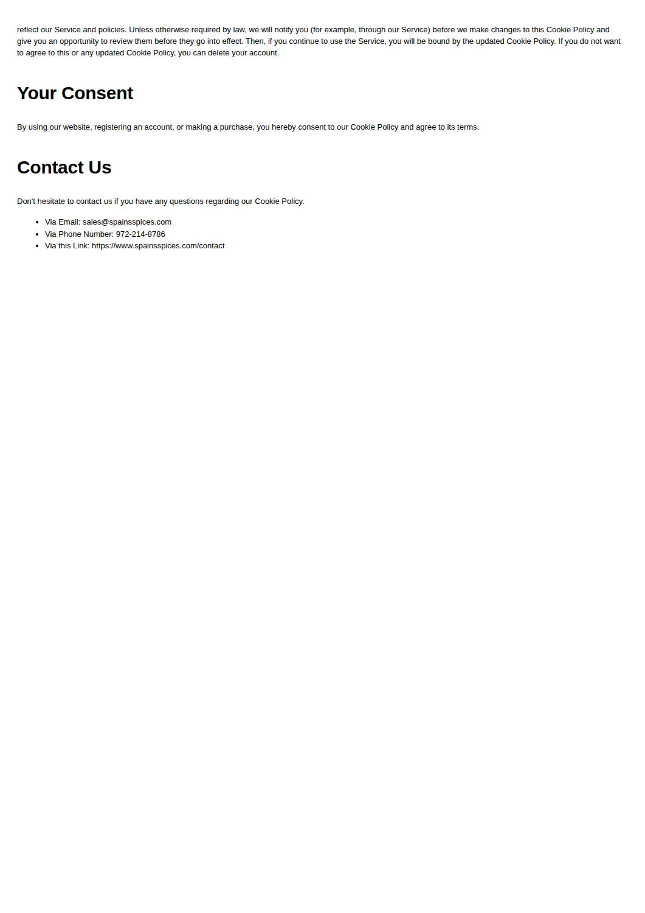reflect our Service and policies. Unless otherwise required by law, we will notify you (for example, through our Service) before we make changes to this Cookie Policy and give you an opportunity to review them before they go into effect. Then, if you continue to use the Service, you will be bound by the updated Cookie Policy. If you do not want to agree to this or any updated Cookie Policy, you can delete your account.
Your Consent
By using our website, registering an account, or making a purchase, you hereby consent to our Cookie Policy and agree to its terms.
Contact Us
Don't hesitate to contact us if you have any questions regarding our Cookie Policy.
Via Email: sales@spainsspices.com
Via Phone Number: 972-214-8786
Via this Link: https://www.spainsspices.com/contact